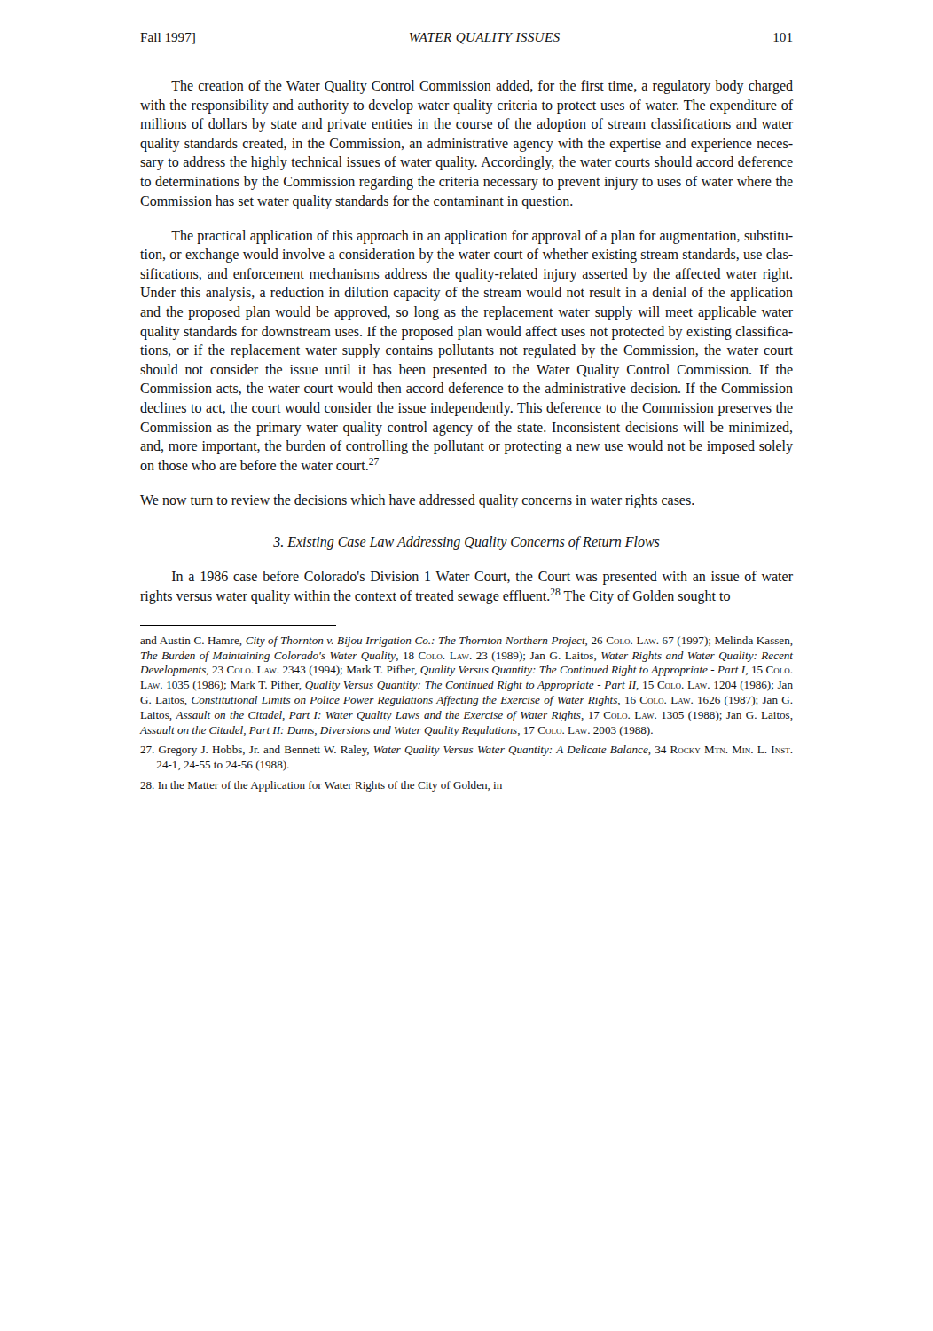Fall 1997] WATER QUALITY ISSUES 101
The creation of the Water Quality Control Commission added, for the first time, a regulatory body charged with the responsibility and authority to develop water quality criteria to protect uses of water. The expenditure of millions of dollars by state and private entities in the course of the adoption of stream classifications and water quality standards created, in the Commission, an administrative agency with the expertise and experience necessary to address the highly technical issues of water quality. Accordingly, the water courts should accord deference to determinations by the Commission regarding the criteria necessary to prevent injury to uses of water where the Commission has set water quality standards for the contaminant in question.
The practical application of this approach in an application for approval of a plan for augmentation, substitution, or exchange would involve a consideration by the water court of whether existing stream standards, use classifications, and enforcement mechanisms address the quality-related injury asserted by the affected water right. Under this analysis, a reduction in dilution capacity of the stream would not result in a denial of the application and the proposed plan would be approved, so long as the replacement water supply will meet applicable water quality standards for downstream uses. If the proposed plan would affect uses not protected by existing classifications, or if the replacement water supply contains pollutants not regulated by the Commission, the water court should not consider the issue until it has been presented to the Water Quality Control Commission. If the Commission acts, the water court would then accord deference to the administrative decision. If the Commission declines to act, the court would consider the issue independently. This deference to the Commission preserves the Commission as the primary water quality control agency of the state. Inconsistent decisions will be minimized, and, more important, the burden of controlling the pollutant or protecting a new use would not be imposed solely on those who are before the water court.27
We now turn to review the decisions which have addressed quality concerns in water rights cases.
3. Existing Case Law Addressing Quality Concerns of Return Flows
In a 1986 case before Colorado's Division 1 Water Court, the Court was presented with an issue of water rights versus water quality within the context of treated sewage effluent.28 The City of Golden sought to
and Austin C. Hamre, City of Thornton v. Bijou Irrigation Co.: The Thornton Northern Project, 26 Colo. Law. 67 (1997); Melinda Kassen, The Burden of Maintaining Colorado's Water Quality, 18 Colo. Law. 23 (1989); Jan G. Laitos, Water Rights and Water Quality: Recent Developments, 23 Colo. Law. 2343 (1994); Mark T. Pifher, Quality Versus Quantity: The Continued Right to Appropriate - Part I, 15 Colo. Law. 1035 (1986); Mark T. Pifher, Quality Versus Quantity: The Continued Right to Appropriate - Part II, 15 Colo. Law. 1204 (1986); Jan G. Laitos, Constitutional Limits on Police Power Regulations Affecting the Exercise of Water Rights, 16 Colo. Law. 1626 (1987); Jan G. Laitos, Assault on the Citadel, Part I: Water Quality Laws and the Exercise of Water Rights, 17 Colo. Law. 1305 (1988); Jan G. Laitos, Assault on the Citadel, Part II: Dams, Diversions and Water Quality Regulations, 17 Colo. Law. 2003 (1988).
27. Gregory J. Hobbs, Jr. and Bennett W. Raley, Water Quality Versus Water Quantity: A Delicate Balance, 34 Rocky Mtn. Min. L. Inst. 24-1, 24-55 to 24-56 (1988).
28. In the Matter of the Application for Water Rights of the City of Golden, in